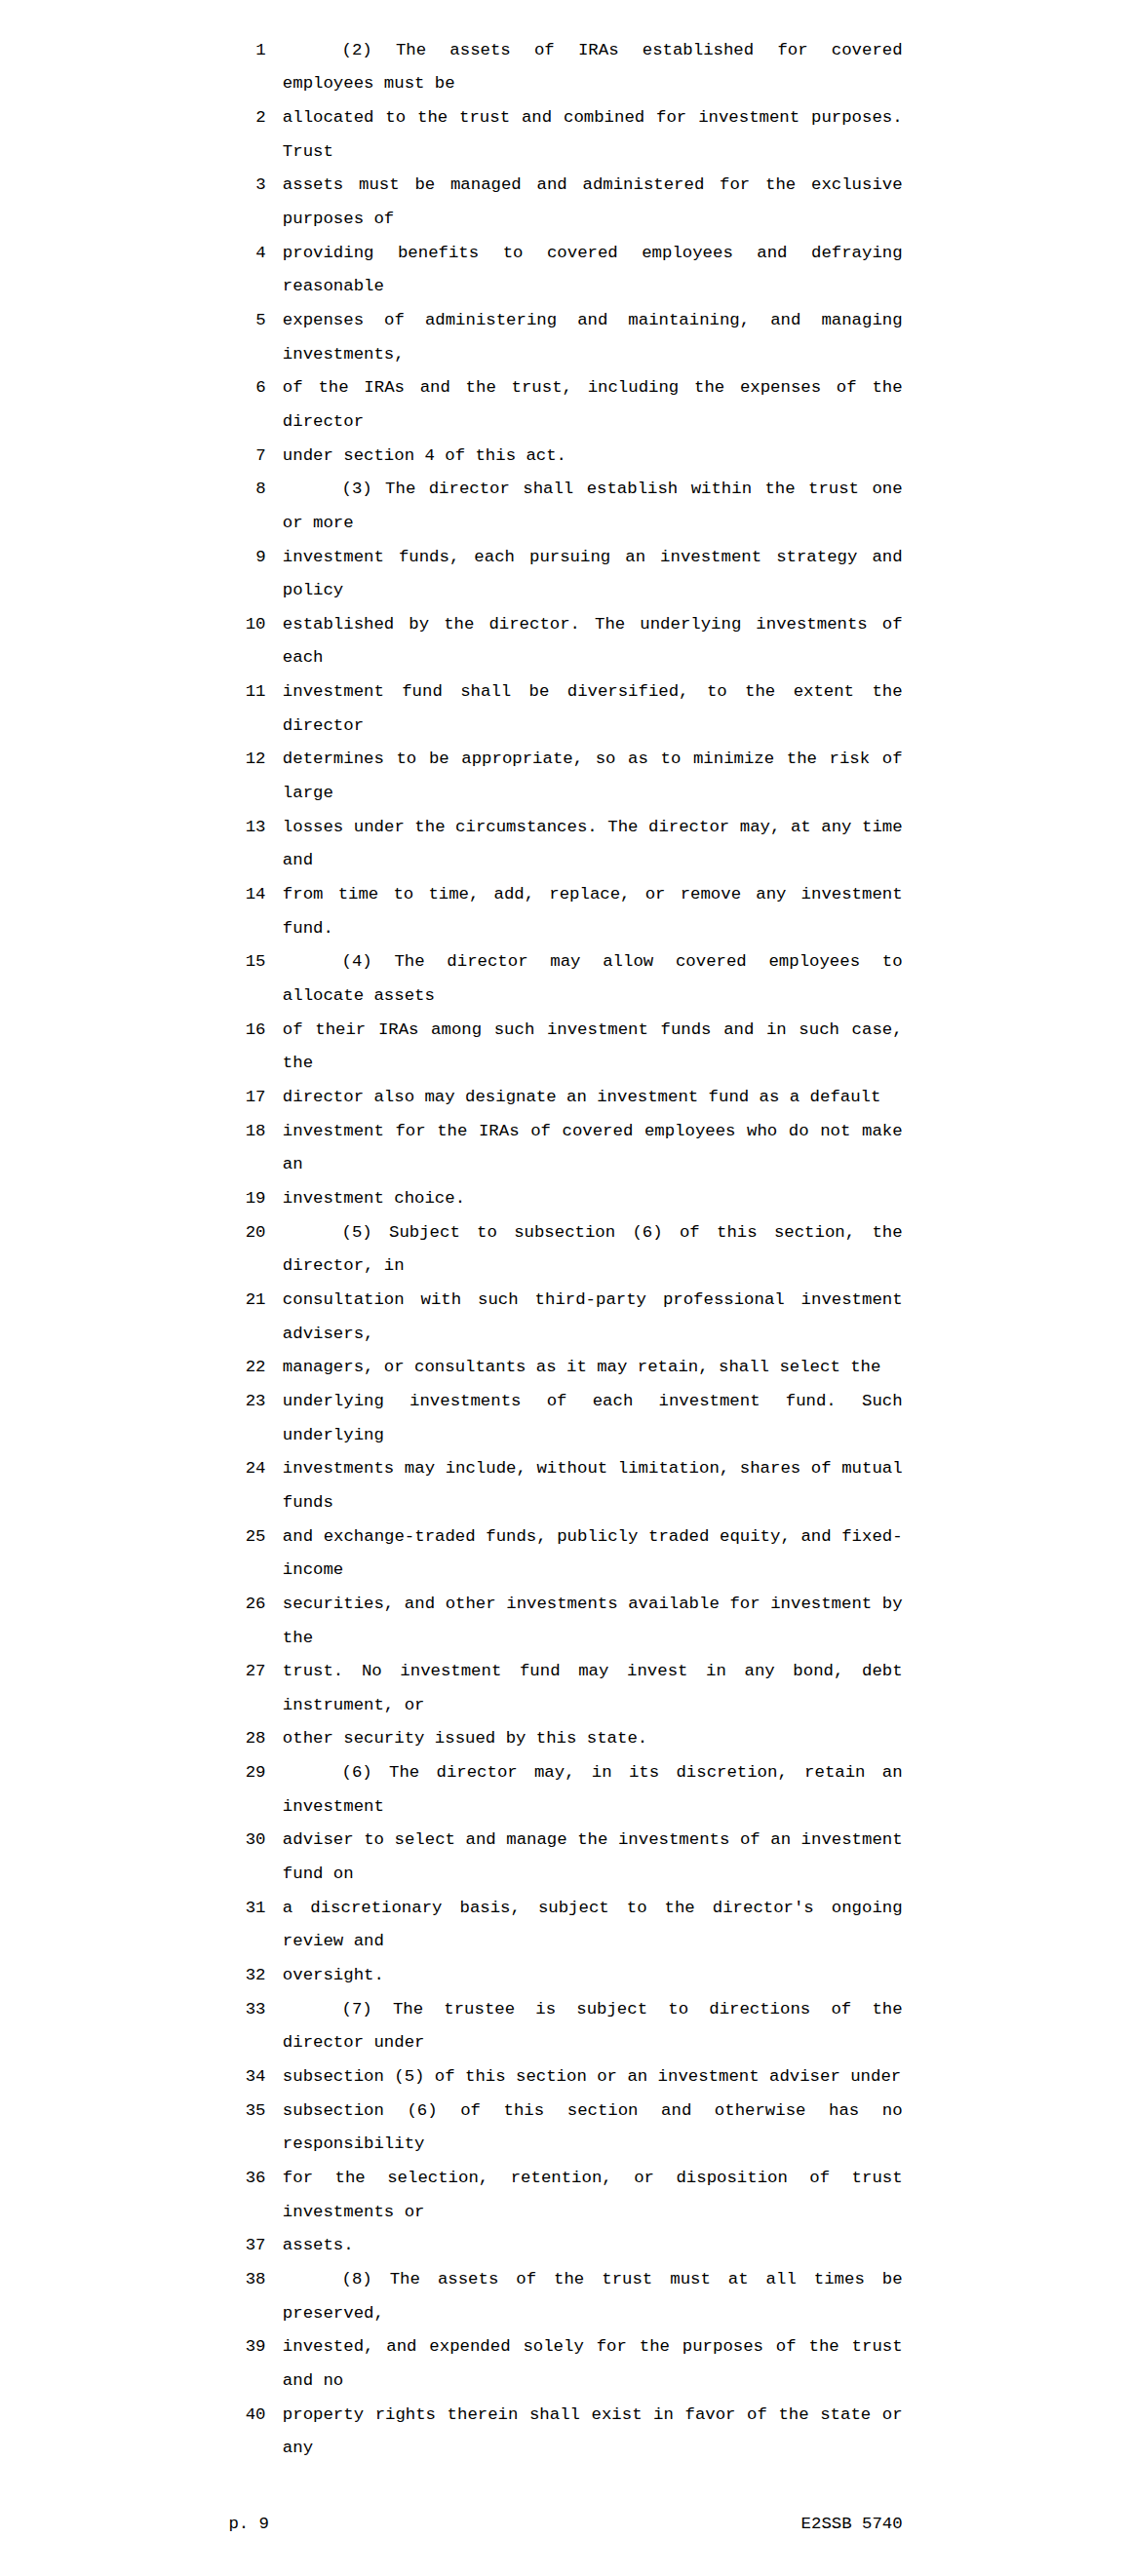(2) The assets of IRAs established for covered employees must be
allocated to the trust and combined for investment purposes. Trust
assets must be managed and administered for the exclusive purposes of
providing benefits to covered employees and defraying reasonable
expenses of administering and maintaining, and managing investments,
of the IRAs and the trust, including the expenses of the director
under section 4 of this act.
(3) The director shall establish within the trust one or more
investment funds, each pursuing an investment strategy and policy
established by the director. The underlying investments of each
investment fund shall be diversified, to the extent the director
determines to be appropriate, so as to minimize the risk of large
losses under the circumstances. The director may, at any time and
from time to time, add, replace, or remove any investment fund.
(4) The director may allow covered employees to allocate assets
of their IRAs among such investment funds and in such case, the
director also may designate an investment fund as a default
investment for the IRAs of covered employees who do not make an
investment choice.
(5) Subject to subsection (6) of this section, the director, in
consultation with such third-party professional investment advisers,
managers, or consultants as it may retain, shall select the
underlying investments of each investment fund. Such underlying
investments may include, without limitation, shares of mutual funds
and exchange-traded funds, publicly traded equity, and fixed-income
securities, and other investments available for investment by the
trust. No investment fund may invest in any bond, debt instrument, or
other security issued by this state.
(6) The director may, in its discretion, retain an investment
adviser to select and manage the investments of an investment fund on
a discretionary basis, subject to the director's ongoing review and
oversight.
(7) The trustee is subject to directions of the director under
subsection (5) of this section or an investment adviser under
subsection (6) of this section and otherwise has no responsibility
for the selection, retention, or disposition of trust investments or
assets.
(8) The assets of the trust must at all times be preserved,
invested, and expended solely for the purposes of the trust and no
property rights therein shall exist in favor of the state or any
p. 9 E2SSB 5740